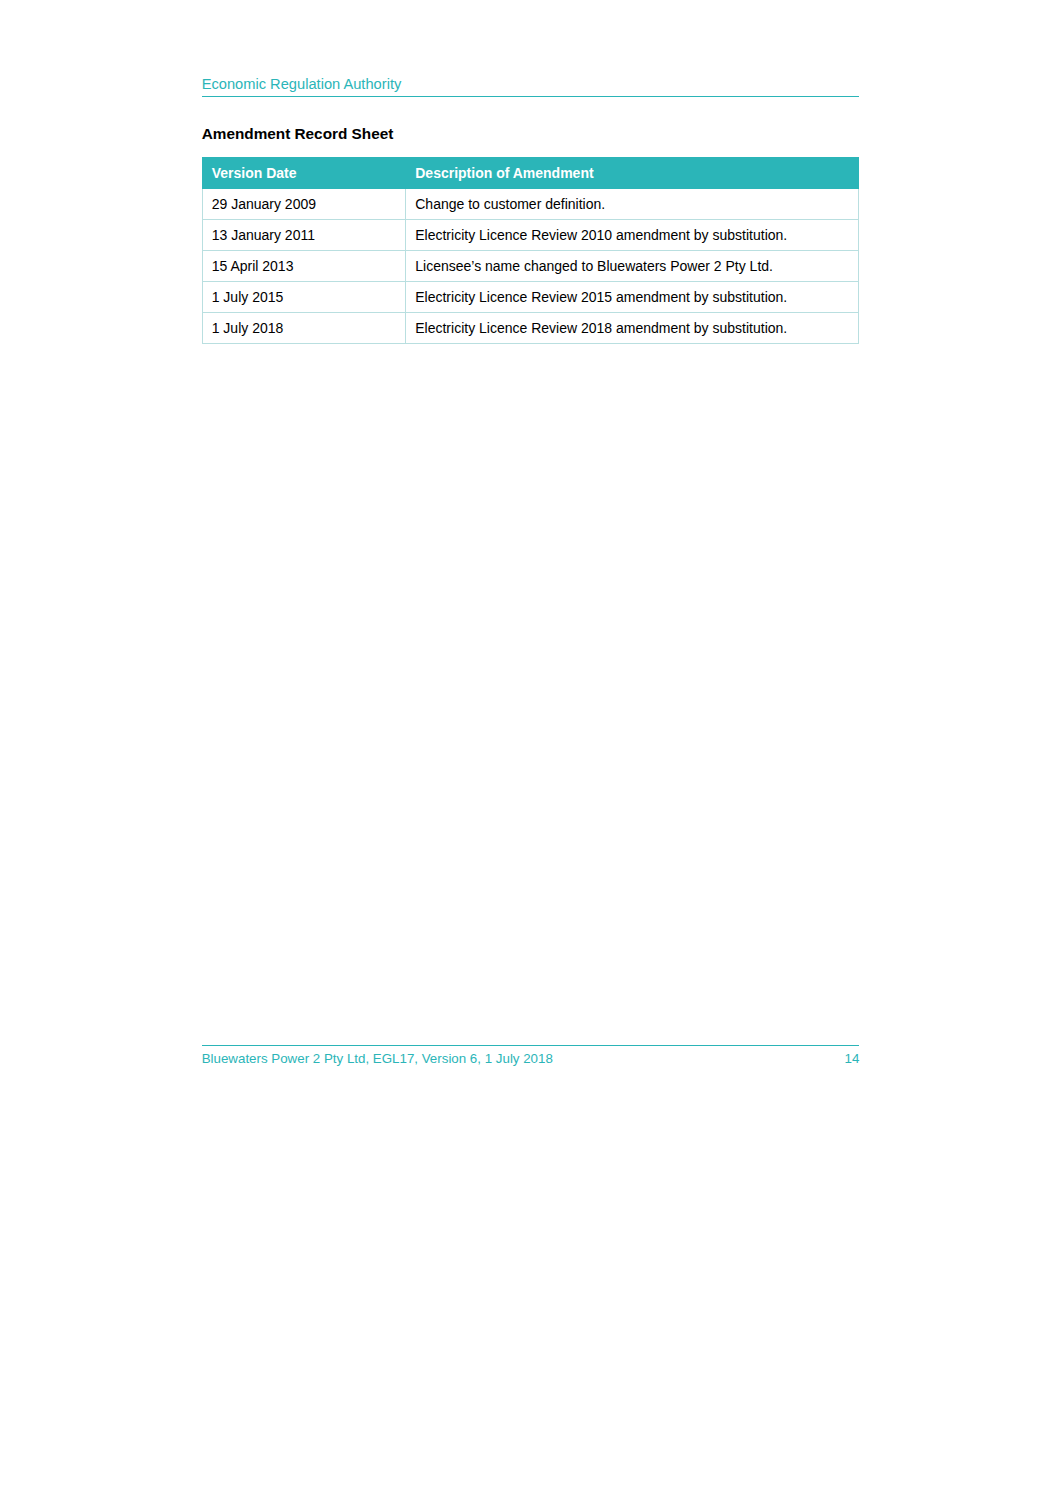Economic Regulation Authority
Amendment Record Sheet
| Version Date | Description of Amendment |
| --- | --- |
| 29 January 2009 | Change to customer definition. |
| 13 January 2011 | Electricity Licence Review 2010 amendment by substitution. |
| 15 April 2013 | Licensee’s name changed to Bluewaters Power 2 Pty Ltd. |
| 1 July 2015 | Electricity Licence Review 2015 amendment by substitution. |
| 1 July 2018 | Electricity Licence Review 2018 amendment by substitution. |
Bluewaters Power 2 Pty Ltd, EGL17, Version 6, 1 July 2018 14